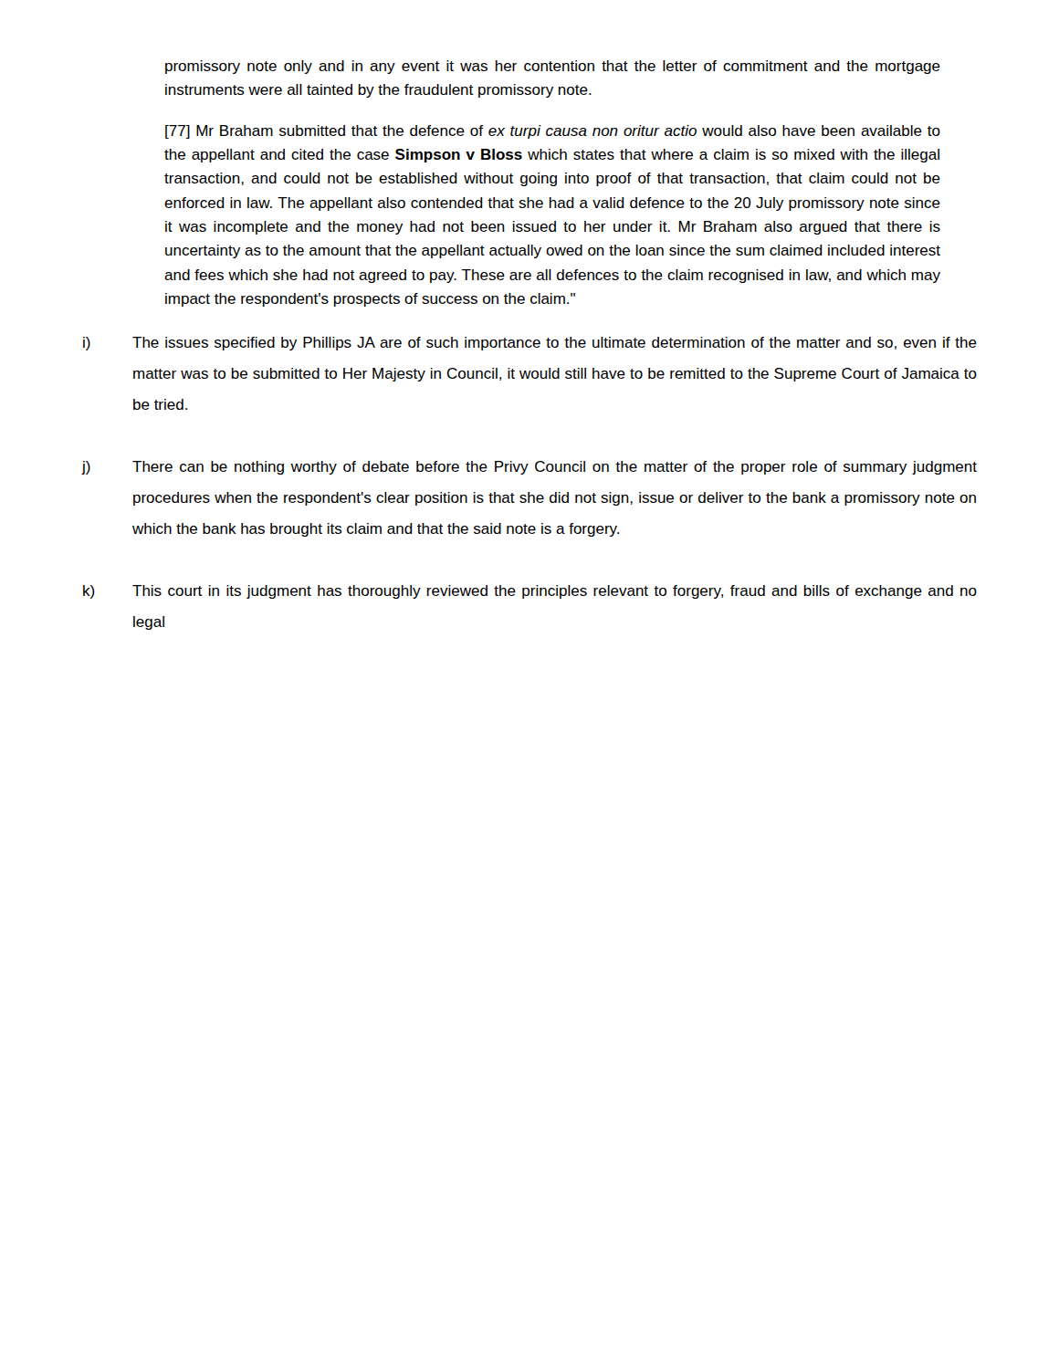promissory note only and in any event it was her contention that the letter of commitment and the mortgage instruments were all tainted by the fraudulent promissory note.
[77] Mr Braham submitted that the defence of ex turpi causa non oritur actio would also have been available to the appellant and cited the case Simpson v Bloss which states that where a claim is so mixed with the illegal transaction, and could not be established without going into proof of that transaction, that claim could not be enforced in law. The appellant also contended that she had a valid defence to the 20 July promissory note since it was incomplete and the money had not been issued to her under it. Mr Braham also argued that there is uncertainty as to the amount that the appellant actually owed on the loan since the sum claimed included interest and fees which she had not agreed to pay. These are all defences to the claim recognised in law, and which may impact the respondent's prospects of success on the claim."
i) The issues specified by Phillips JA are of such importance to the ultimate determination of the matter and so, even if the matter was to be submitted to Her Majesty in Council, it would still have to be remitted to the Supreme Court of Jamaica to be tried.
j) There can be nothing worthy of debate before the Privy Council on the matter of the proper role of summary judgment procedures when the respondent's clear position is that she did not sign, issue or deliver to the bank a promissory note on which the bank has brought its claim and that the said note is a forgery.
k) This court in its judgment has thoroughly reviewed the principles relevant to forgery, fraud and bills of exchange and no legal